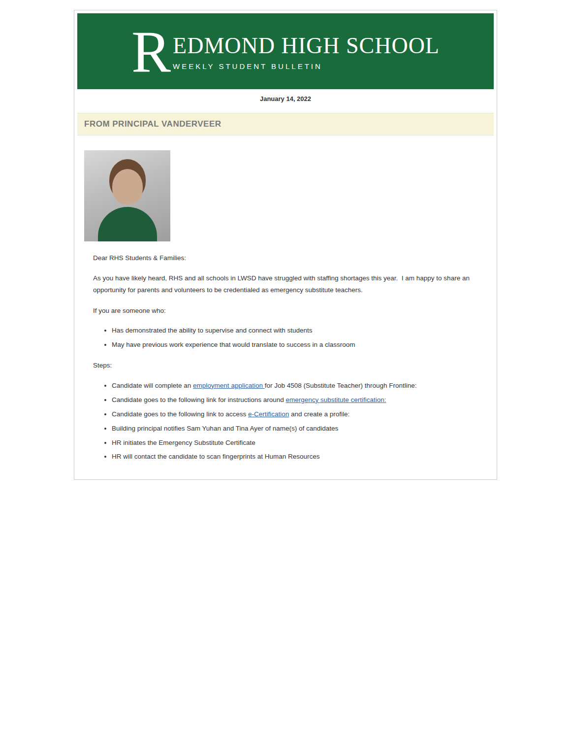R
EDMOND HIGH SCHOOL
WEEKLY STUDENT BULLETIN
January 14, 2022
FROM PRINCIPAL VANDERVEER
Dear RHS Students & Families:
As you have likely heard, RHS and all schools in LWSD have struggled with staffing shortages this year. I am happy to share an opportunity for parents and volunteers to be credentialed as emergency substitute teachers.
If you are someone who:
Has demonstrated the ability to supervise and connect with students
May have previous work experience that would translate to success in a classroom
Steps:
Candidate will complete an employment application for Job 4508 (Substitute Teacher) through Frontline:
Candidate goes to the following link for instructions around emergency substitute certification:
Candidate goes to the following link to access e-Certification and create a profile:
Building principal notifies Sam Yuhan and Tina Ayer of name(s) of candidates
HR initiates the Emergency Substitute Certificate
HR will contact the candidate to scan fingerprints at Human Resources